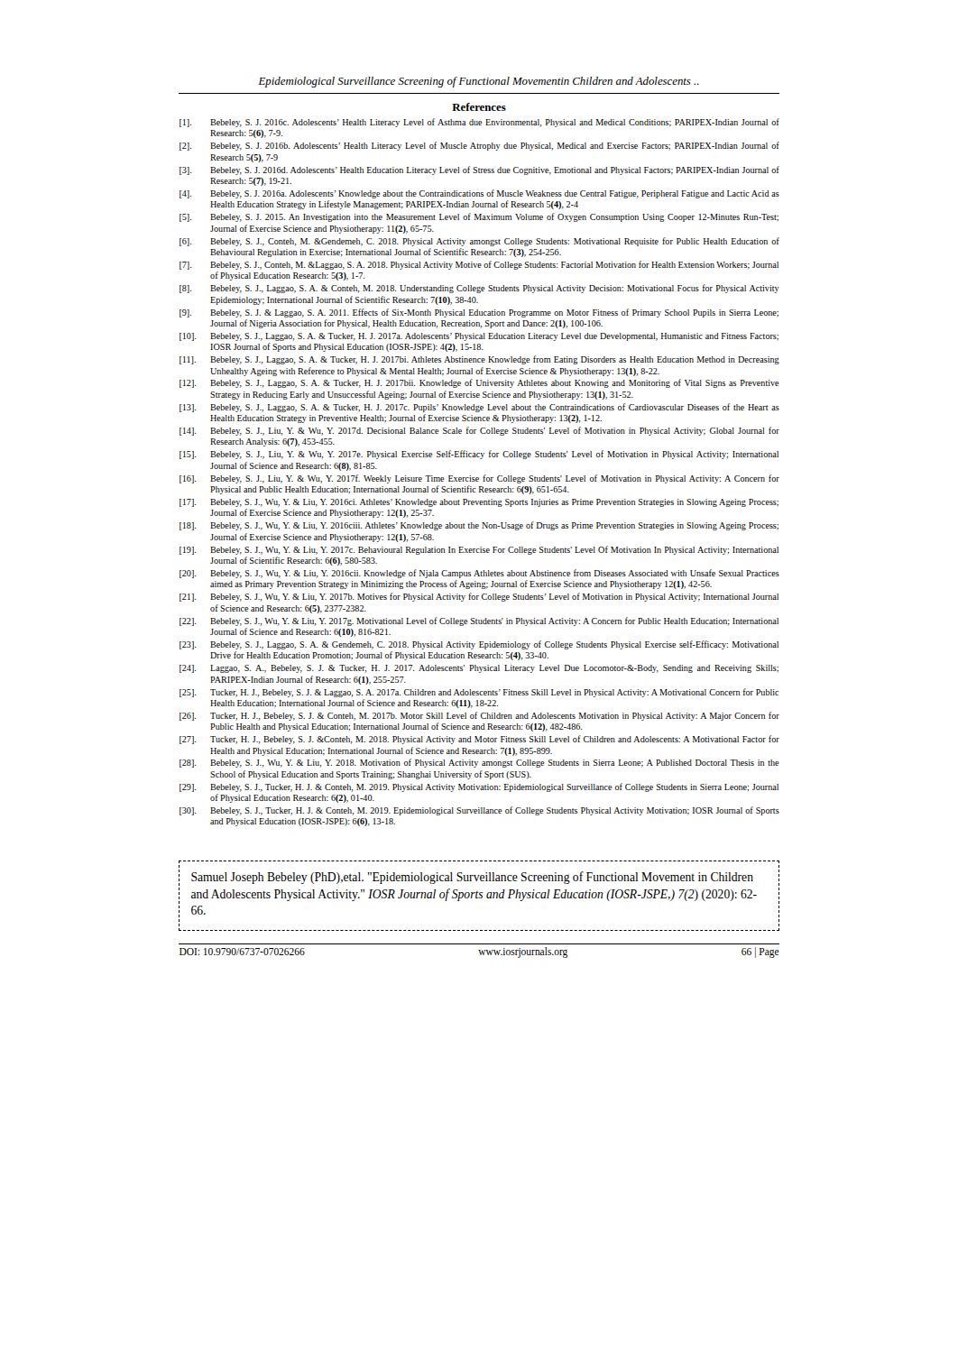Epidemiological Surveillance Screening of Functional Movementin Children and Adolescents ..
References
| [1]. | Bebeley, S. J. 2016c. Adolescents’ Health Literacy Level of Asthma due Environmental, Physical and Medical Conditions; PARIPEX-Indian Journal of Research: 5 (6) , 7-9. |
| [2]. | Bebeley, S. J. 2016b. Adolescents’ Health Literacy Level of Muscle Atrophy due Physical, Medical and Exercise Factors; PARIPEX-Indian Journal of Research 5 (5) , 7-9 |
| [3]. | Bebeley, S. J. 2016d. Adolescents’ Health Education Literacy Level of Stress due Cognitive, Emotional and Physical Factors; PARIPEX-Indian Journal of Research: 5 (7) , 19-21. |
| [4]. | Bebeley, S. J. 2016a. Adolescents’ Knowledge about the Contraindications of Muscle Weakness due Central Fatigue, Peripheral Fatigue and Lactic Acid as Health Education Strategy in Lifestyle Management; PARIPEX-Indian Journal of Research 5 (4) , 2-4 |
| [5]. | Bebeley, S. J. 2015. An Investigation into the Measurement Level of Maximum Volume of Oxygen Consumption Using Cooper 12-Minutes Run-Test; Journal of Exercise Science and Physiotherapy: 11 (2) , 65-75. |
| [6]. | Bebeley, S. J., Conteh, M. &Gendemeh, C. 2018. Physical Activity amongst College Students: Motivational Requisite for Public Health Education of Behavioural Regulation in Exercise; International Journal of Scientific Research: 7 (3) , 254-256. |
| [7]. | Bebeley, S. J., Conteh, M. &Laggao, S. A. 2018. Physical Activity Motive of College Students: Factorial Motivation for Health Extension Workers; Journal of Physical Education Research: 5 (3) , 1-7. |
| [8]. | Bebeley, S. J., Laggao, S. A. & Conteh, M. 2018. Understanding College Students Physical Activity Decision: Motivational Focus for Physical Activity Epidemiology; International Journal of Scientific Research: 7 (10) , 38-40. |
| [9]. | Bebeley, S. J. & Laggao, S. A. 2011. Effects of Six-Month Physical Education Programme on Motor Fitness of Primary School Pupils in Sierra Leone; Journal of Nigeria Association for Physical, Health Education, Recreation, Sport and Dance: 2 (1) , 100-106. |
| [10]. | Bebeley, S. J., Laggao, S. A. & Tucker, H. J. 2017a. Adolescents’ Physical Education Literacy Level due Developmental, Humanistic and Fitness Factors; IOSR Journal of Sports and Physical Education (IOSR-JSPE): 4 (2) , 15-18. |
| [11]. | Bebeley, S. J., Laggao, S. A. & Tucker, H. J. 2017bi. Athletes Abstinence Knowledge from Eating Disorders as Health Education Method in Decreasing Unhealthy Ageing with Reference to Physical & Mental Health; Journal of Exercise Science & Physiotherapy: 13 (1) , 8-22. |
| [12]. | Bebeley, S. J., Laggao, S. A. & Tucker, H. J. 2017bii. Knowledge of University Athletes about Knowing and Monitoring of Vital Signs as Preventive Strategy in Reducing Early and Unsuccessful Ageing; Journal of Exercise Science and Physiotherapy: 13 (1) , 31-52. |
| [13]. | Bebeley, S. J., Laggao, S. A. & Tucker, H. J. 2017c. Pupils’ Knowledge Level about the Contraindications of Cardiovascular Diseases of the Heart as Health Education Strategy in Preventive Health; Journal of Exercise Science & Physiotherapy: 13 (2) , 1-12. |
| [14]. | Bebeley, S. J., Liu, Y. & Wu, Y. 2017d. Decisional Balance Scale for College Students' Level of Motivation in Physical Activity; Global Journal for Research Analysis: 6 (7) , 453-455. |
| [15]. | Bebeley, S. J., Liu, Y. & Wu, Y. 2017e. Physical Exercise Self-Efficacy for College Students' Level of Motivation in Physical Activity; International Journal of Science and Research: 6 (8) , 81-85. |
| [16]. | Bebeley, S. J., Liu, Y. & Wu, Y. 2017f. Weekly Leisure Time Exercise for College Students' Level of Motivation in Physical Activity: A Concern for Physical and Public Health Education; International Journal of Scientific Research: 6 (9) , 651-654. |
| [17]. | Bebeley, S. J., Wu, Y. & Liu, Y. 2016ci. Athletes’ Knowledge about Preventing Sports Injuries as Prime Prevention Strategies in Slowing Ageing Process; Journal of Exercise Science and Physiotherapy: 12 (1) , 25-37. |
| [18]. | Bebeley, S. J., Wu, Y. & Liu, Y. 2016ciii. Athletes’ Knowledge about the Non-Usage of Drugs as Prime Prevention Strategies in Slowing Ageing Process; Journal of Exercise Science and Physiotherapy: 12 (1) , 57-68. |
| [19]. | Bebeley, S. J., Wu, Y. & Liu, Y. 2017c. Behavioural Regulation In Exercise For College Students' Level Of Motivation In Physical Activity; International Journal of Scientific Research: 6 (6) , 580-583. |
| [20]. | Bebeley, S. J., Wu, Y. & Liu, Y. 2016cii. Knowledge of Njala Campus Athletes about Abstinence from Diseases Associated with Unsafe Sexual Practices aimed as Primary Prevention Strategy in Minimizing the Process of Ageing; Journal of Exercise Science and Physiotherapy 12 (1) , 42-56. |
| [21]. | Bebeley, S. J., Wu, Y. & Liu, Y. 2017b. Motives for Physical Activity for College Students’ Level of Motivation in Physical Activity; International Journal of Science and Research: 6 (5) , 2377-2382. |
| [22]. | Bebeley, S. J., Wu, Y. & Liu, Y. 2017g. Motivational Level of College Students' in Physical Activity: A Concern for Public Health Education; International Journal of Science and Research: 6 (10) , 816-821. |
| [23]. | Bebeley, S. J., Laggao, S. A. & Gendemeh, C. 2018. Physical Activity Epidemiology of College Students Physical Exercise self-Efficacy: Motivational Drive for Health Education Promotion; Journal of Physical Education Research: 5 (4) , 33-40. |
| [24]. | Laggao, S. A., Bebeley, S. J. & Tucker, H. J. 2017. Adolescents' Physical Literacy Level Due Locomotor-&-Body, Sending and Receiving Skills; PARIPEX-Indian Journal of Research: 6 (1) , 255-257. |
| [25]. | Tucker, H. J., Bebeley, S. J. & Laggao, S. A. 2017a. Children and Adolescents’ Fitness Skill Level in Physical Activity: A Motivational Concern for Public Health Education; International Journal of Science and Research: 6 (11) , 18-22. |
| [26]. | Tucker, H. J., Bebeley, S. J. & Conteh, M. 2017b. Motor Skill Level of Children and Adolescents Motivation in Physical Activity: A Major Concern for Public Health and Physical Education; International Journal of Science and Research: 6 (12) , 482-486. |
| [27]. | Tucker, H. J., Bebeley, S. J. &Conteh, M. 2018. Physical Activity and Motor Fitness Skill Level of Children and Adolescents: A Motivational Factor for Health and Physical Education; International Journal of Science and Research: 7 (1) , 895-899. |
| [28]. | Bebeley, S. J., Wu, Y. & Liu, Y. 2018. Motivation of Physical Activity amongst College Students in Sierra Leone; A Published Doctoral Thesis in the School of Physical Education and Sports Training; Shanghai University of Sport (SUS). |
| [29]. | Bebeley, S. J., Tucker, H. J. & Conteh, M. 2019. Physical Activity Motivation: Epidemiological Surveillance of College Students in Sierra Leone; Journal of Physical Education Research: 6 (2) , 01-40. |
| [30]. | Bebeley, S. J., Tucker, H. J. & Conteh, M. 2019. Epidemiological Surveillance of College Students Physical Activity Motivation; IOSR Journal of Sports and Physical Education (IOSR-JSPE): 6 (6) , 13-18. |
Samuel Joseph Bebeley (PhD),etal. "Epidemiological Surveillance Screening of Functional Movement in Children and Adolescents Physical Activity." IOSR Journal of Sports and Physical Education (IOSR-JSPE,) 7(2) (2020): 62-66.
DOI: 10.9790/6737-07026266
www.iosrjournals.org
66 | Page